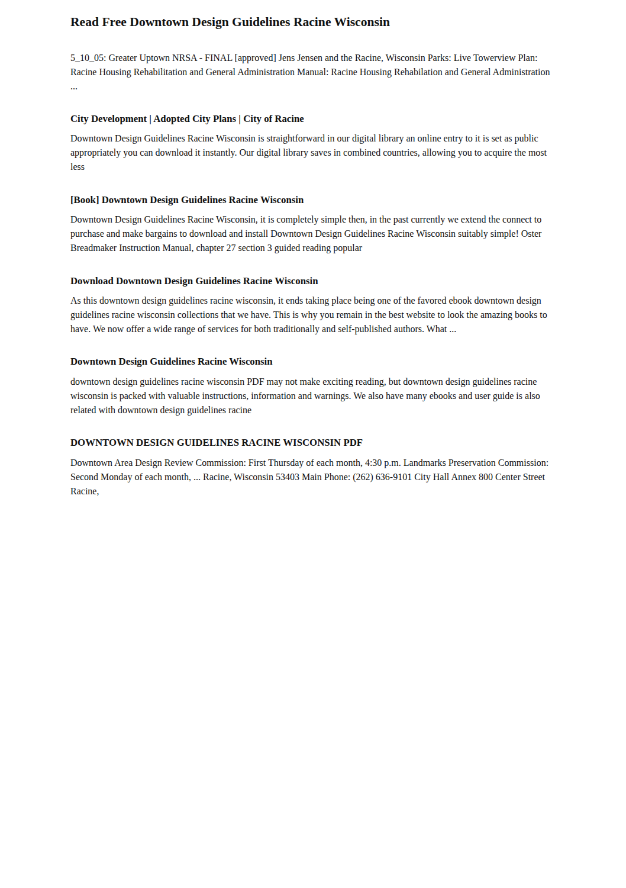Read Free Downtown Design Guidelines Racine Wisconsin
5_10_05: Greater Uptown NRSA - FINAL [approved] Jens Jensen and the Racine, Wisconsin Parks: Live Towerview Plan: Racine Housing Rehabilitation and General Administration Manual: Racine Housing Rehabilation and General Administration ...
City Development | Adopted City Plans | City of Racine
Downtown Design Guidelines Racine Wisconsin is straightforward in our digital library an online entry to it is set as public appropriately you can download it instantly. Our digital library saves in combined countries, allowing you to acquire the most less
[Book] Downtown Design Guidelines Racine Wisconsin
Downtown Design Guidelines Racine Wisconsin, it is completely simple then, in the past currently we extend the connect to purchase and make bargains to download and install Downtown Design Guidelines Racine Wisconsin suitably simple! Oster Breadmaker Instruction Manual, chapter 27 section 3 guided reading popular
Download Downtown Design Guidelines Racine Wisconsin
As this downtown design guidelines racine wisconsin, it ends taking place being one of the favored ebook downtown design guidelines racine wisconsin collections that we have. This is why you remain in the best website to look the amazing books to have. We now offer a wide range of services for both traditionally and self-published authors. What ...
Downtown Design Guidelines Racine Wisconsin
downtown design guidelines racine wisconsin PDF may not make exciting reading, but downtown design guidelines racine wisconsin is packed with valuable instructions, information and warnings. We also have many ebooks and user guide is also related with downtown design guidelines racine
DOWNTOWN DESIGN GUIDELINES RACINE WISCONSIN PDF
Downtown Area Design Review Commission: First Thursday of each month, 4:30 p.m. Landmarks Preservation Commission: Second Monday of each month, ... Racine, Wisconsin 53403 Main Phone: (262) 636-9101 City Hall Annex 800 Center Street Racine,